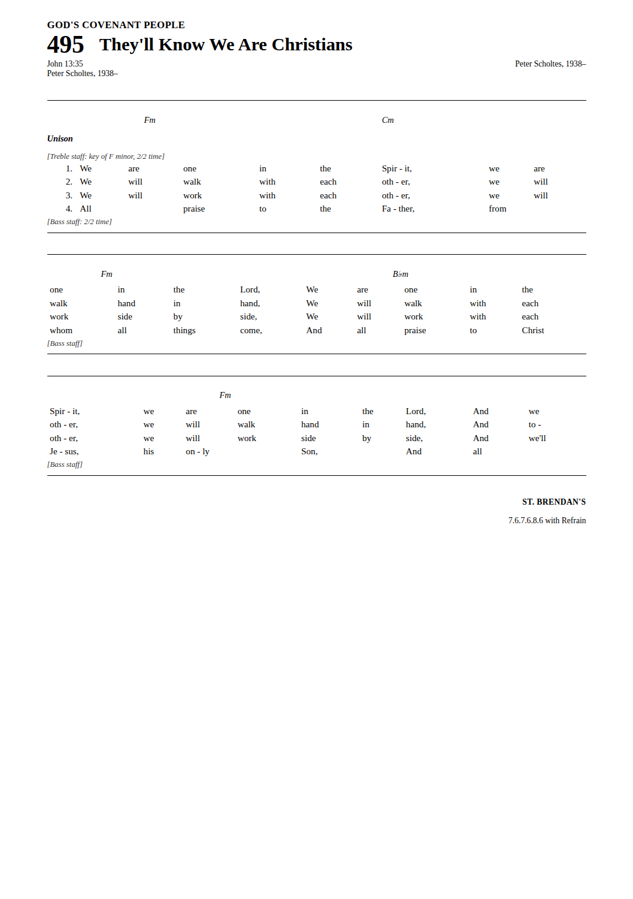GOD'S COVENANT PEOPLE
495 They'll Know We Are Christians
John 13:35
Peter Scholtes, 1938–
Peter Scholtes, 1938–
Fm Cm
Unison
[Treble staff: key of F minor, 2/2 time]
| 1. | We | are | one | in | the | Spir - it, | we | are |
| 2. | We | will | walk | with | each | oth - er, | we | will |
| 3. | We | will | work | with | each | oth - er, | we | will |
| 4. | All | praise | to | the | Fa - ther, | from |
[Bass staff: 2/2 time]
Fm B♭m
| one | in | the | Lord, | We | are | one | in | the |
| walk | hand | in | hand, | We | will | walk | with | each |
| work | side | by | side, | We | will | work | with | each |
| whom | all | things | come, | And | all | praise | to | Christ |
[Bass staff]
Fm
| Spir - it, | we | are | one | in | the | Lord, | And | we |
| oth - er, | we | will | walk | hand | in | hand, | And | to - |
| oth - er, | we | will | work | side | by | side, | And | we'll |
| Je - sus, | his | on - ly | Son, | And | all | |
[Bass staff]
ST. BRENDAN'S
7.6.7.6.8.6 with Refrain